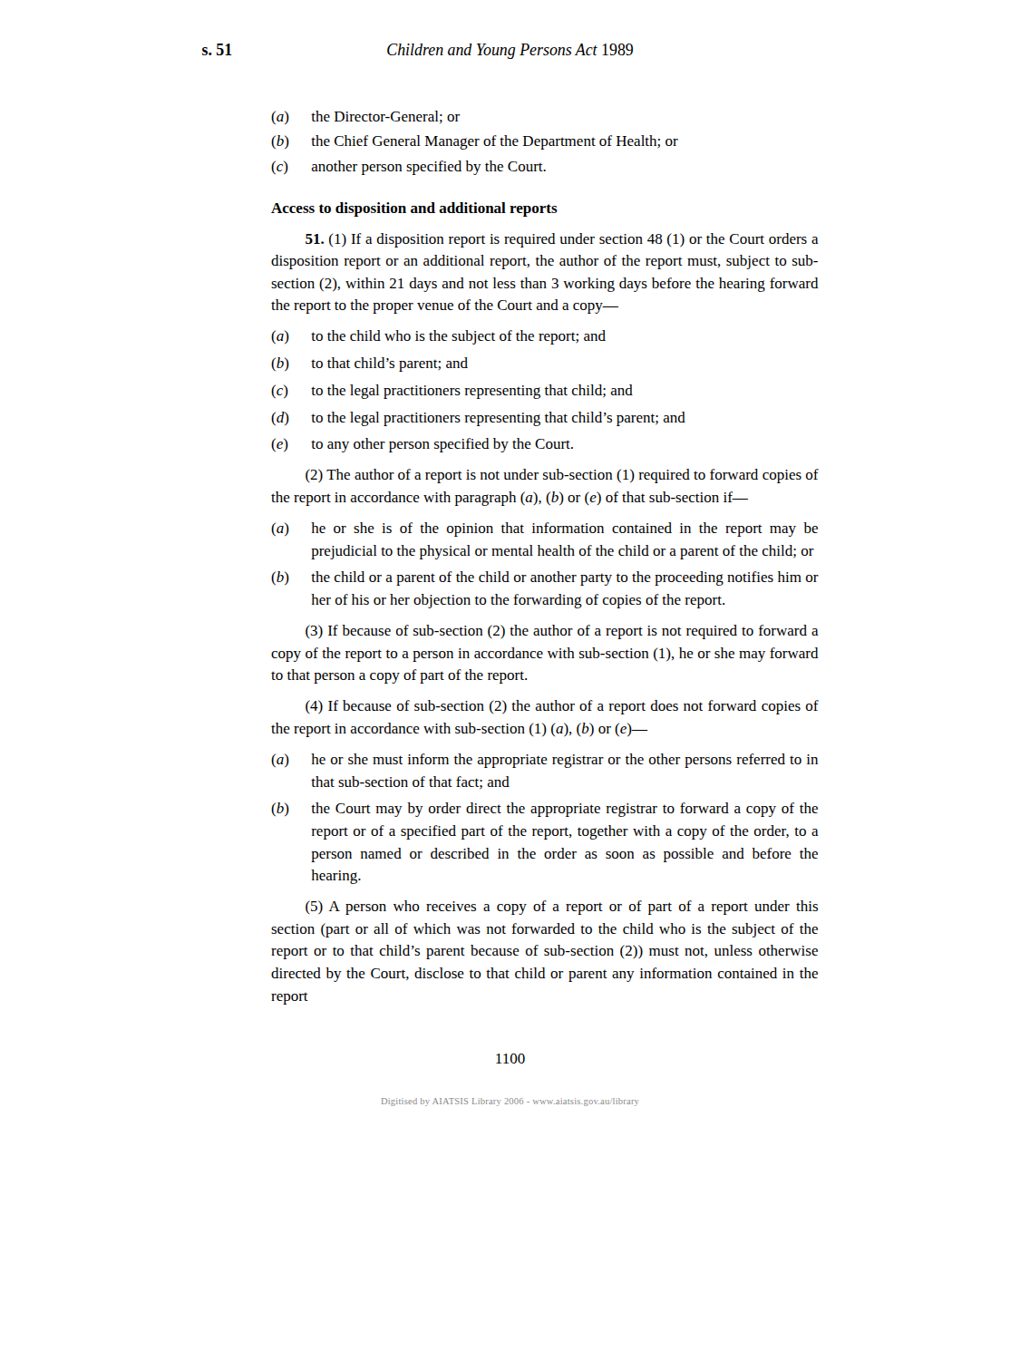s. 51
Children and Young Persons Act 1989
(a) the Director-General; or
(b) the Chief General Manager of the Department of Health; or
(c) another person specified by the Court.
Access to disposition and additional reports
51. (1) If a disposition report is required under section 48 (1) or the Court orders a disposition report or an additional report, the author of the report must, subject to sub-section (2), within 21 days and not less than 3 working days before the hearing forward the report to the proper venue of the Court and a copy—
(a) to the child who is the subject of the report; and
(b) to that child’s parent; and
(c) to the legal practitioners representing that child; and
(d) to the legal practitioners representing that child’s parent; and
(e) to any other person specified by the Court.
(2) The author of a report is not under sub-section (1) required to forward copies of the report in accordance with paragraph (a), (b) or (e) of that sub-section if—
(a) he or she is of the opinion that information contained in the report may be prejudicial to the physical or mental health of the child or a parent of the child; or
(b) the child or a parent of the child or another party to the proceeding notifies him or her of his or her objection to the forwarding of copies of the report.
(3) If because of sub-section (2) the author of a report is not required to forward a copy of the report to a person in accordance with sub-section (1), he or she may forward to that person a copy of part of the report.
(4) If because of sub-section (2) the author of a report does not forward copies of the report in accordance with sub-section (1) (a), (b) or (e)—
(a) he or she must inform the appropriate registrar or the other persons referred to in that sub-section of that fact; and
(b) the Court may by order direct the appropriate registrar to forward a copy of the report or of a specified part of the report, together with a copy of the order, to a person named or described in the order as soon as possible and before the hearing.
(5) A person who receives a copy of a report or of part of a report under this section (part or all of which was not forwarded to the child who is the subject of the report or to that child’s parent because of sub-section (2)) must not, unless otherwise directed by the Court, disclose to that child or parent any information contained in the report
1100
Digitised by AIATSIS Library 2006 - www.aiatsis.gov.au/library